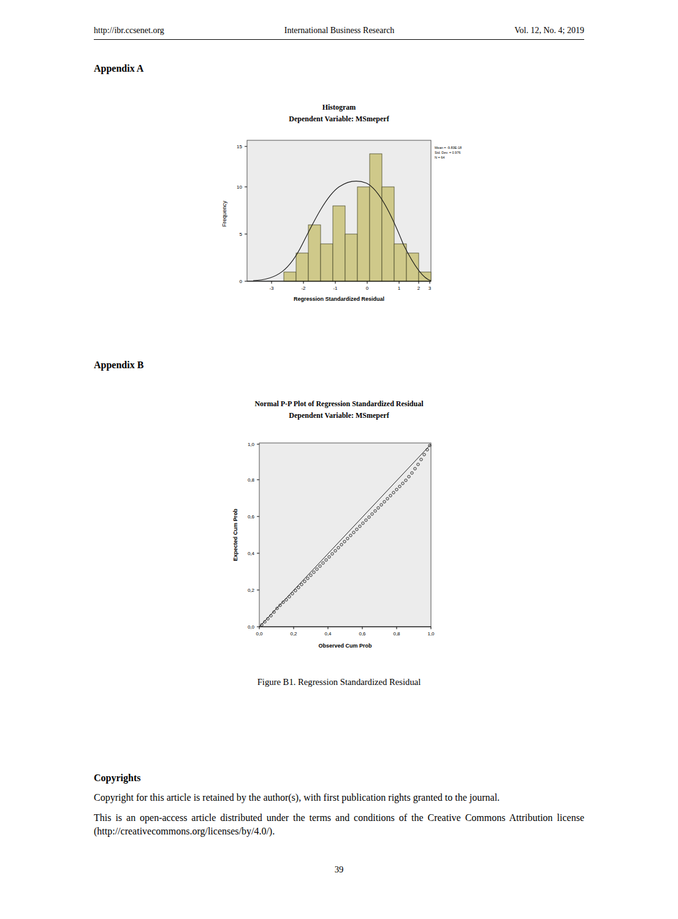http://ibr.ccsenet.org International Business Research Vol. 12, No. 4; 2019
Appendix A
Histogram
Dependent Variable: MSmeperf
0 5 10 15 Frequency -3 -2 -1 0 1 2 3 Regression Standardized Residual Mean = -9.83E-18 Std. Dev. = 0.976 N = 64
Appendix B
Normal P-P Plot of Regression Standardized Residual
Dependent Variable: MSmeperf
0,0 0,2 0,4 0,6 0,8 1,0 Expected Cum Prob 0,0 0,2 0,4 0,6 0,8 1,0 Observed Cum Prob
Figure B1. Regression Standardized Residual
Copyrights
Copyright for this article is retained by the author(s), with first publication rights granted to the journal.
This is an open-access article distributed under the terms and conditions of the Creative Commons Attribution license (http://creativecommons.org/licenses/by/4.0/).
39